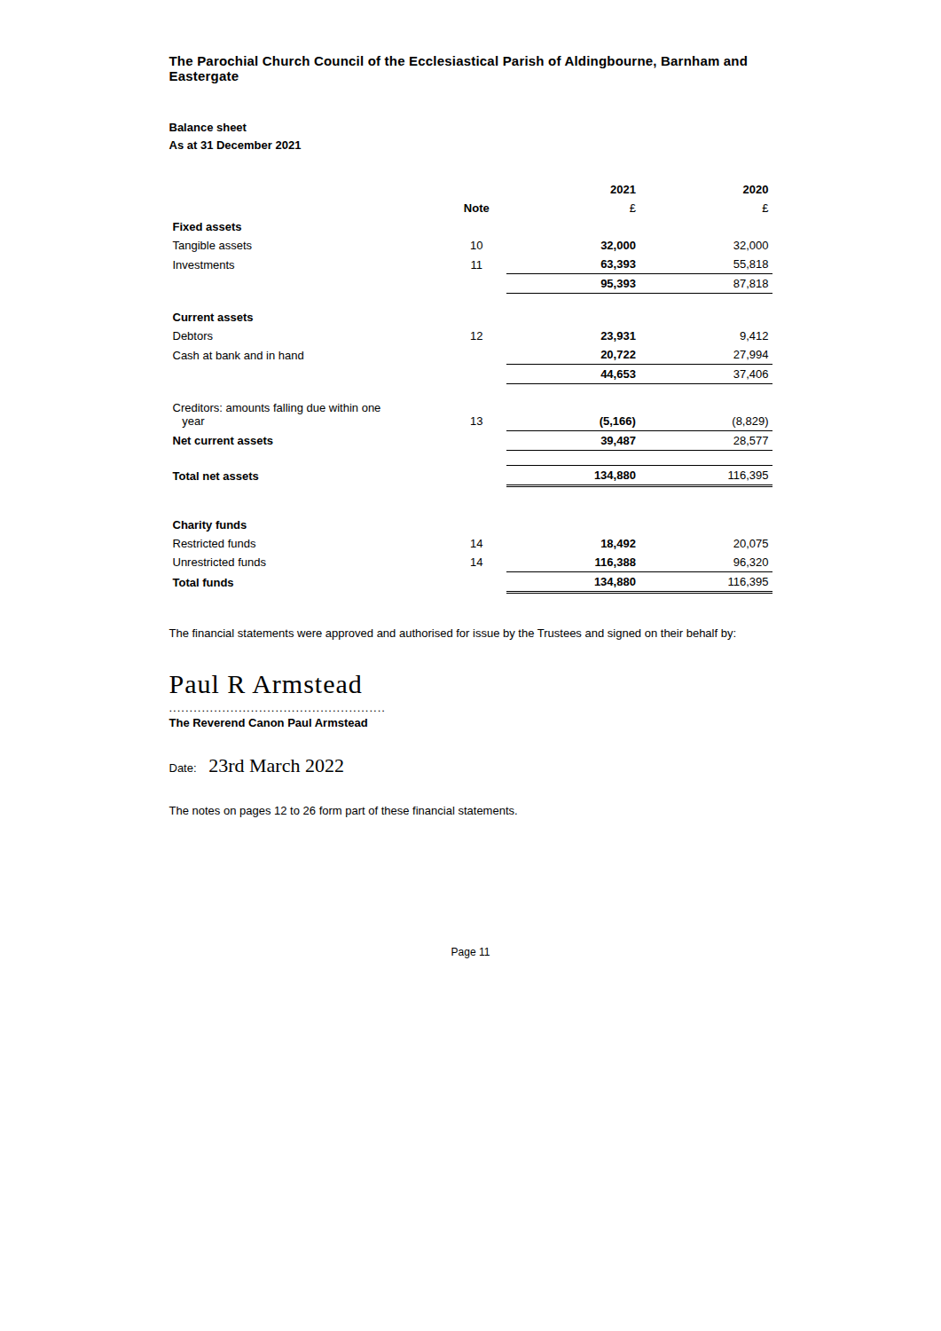The Parochial Church Council of the Ecclesiastical Parish of Aldingbourne, Barnham and Eastergate
Balance sheet
As at 31 December 2021
| | | 2021 | 2020 |
| | Note | £ | £ |
| Fixed assets | | | |
| Tangible assets | 10 | 32,000 | 32,000 |
| Investments | 11 | 63,393 | 55,818 |
| | | 95,393 | 87,818 |
| Current assets | | | |
| Debtors | 12 | 23,931 | 9,412 |
| Cash at bank and in hand | | 20,722 | 27,994 |
| | | 44,653 | 37,406 |
| Creditors: amounts falling due within one year | 13 | (5,166) | (8,829) |
| Net current assets | | 39,487 | 28,577 |
| Total net assets | | 134,880 | 116,395 |
| Charity funds | | | |
| Restricted funds | 14 | 18,492 | 20,075 |
| Unrestricted funds | 14 | 116,388 | 96,320 |
| Total funds | | 134,880 | 116,395 |
The financial statements were approved and authorised for issue by the Trustees and signed on their behalf by:
Paul R Armstead
.....................................................
The Reverend Canon Paul Armstead
Date: 23rd March 2022
The notes on pages 12 to 26 form part of these financial statements.
Page 11